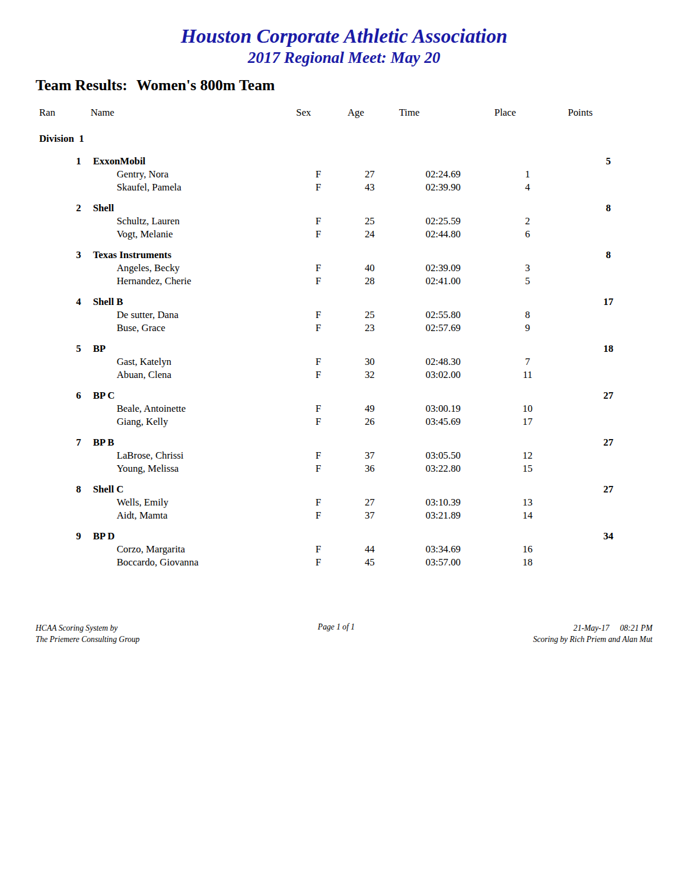Houston Corporate Athletic Association
2017 Regional Meet: May 20
Team Results: Women's 800m Team
| Ran | Name | Sex | Age | Time | Place | Points |
| --- | --- | --- | --- | --- | --- | --- |
| Division 1 |
| 1 | ExxonMobil | | | | | 5 |
| | Gentry, Nora | F | 27 | 02:24.69 | 1 | |
| | Skaufel, Pamela | F | 43 | 02:39.90 | 4 | |
| 2 | Shell | | | | | 8 |
| | Schultz, Lauren | F | 25 | 02:25.59 | 2 | |
| | Vogt, Melanie | F | 24 | 02:44.80 | 6 | |
| 3 | Texas Instruments | | | | | 8 |
| | Angeles, Becky | F | 40 | 02:39.09 | 3 | |
| | Hernandez, Cherie | F | 28 | 02:41.00 | 5 | |
| 4 | Shell B | | | | | 17 |
| | De sutter, Dana | F | 25 | 02:55.80 | 8 | |
| | Buse, Grace | F | 23 | 02:57.69 | 9 | |
| 5 | BP | | | | | 18 |
| | Gast, Katelyn | F | 30 | 02:48.30 | 7 | |
| | Abuan, Clena | F | 32 | 03:02.00 | 11 | |
| 6 | BP C | | | | | 27 |
| | Beale, Antoinette | F | 49 | 03:00.19 | 10 | |
| | Giang, Kelly | F | 26 | 03:45.69 | 17 | |
| 7 | BP B | | | | | 27 |
| | LaBrose, Chrissi | F | 37 | 03:05.50 | 12 | |
| | Young, Melissa | F | 36 | 03:22.80 | 15 | |
| 8 | Shell C | | | | | 27 |
| | Wells, Emily | F | 27 | 03:10.39 | 13 | |
| | Aidt, Mamta | F | 37 | 03:21.89 | 14 | |
| 9 | BP D | | | | | 34 |
| | Corzo, Margarita | F | 44 | 03:34.69 | 16 | |
| | Boccardo, Giovanna | F | 45 | 03:57.00 | 18 | |
HCAA Scoring System by
The Priemere Consulting Group
Page 1 of 1
21-May-1708:21 PM
Scoring by Rich Priem and Alan Mut